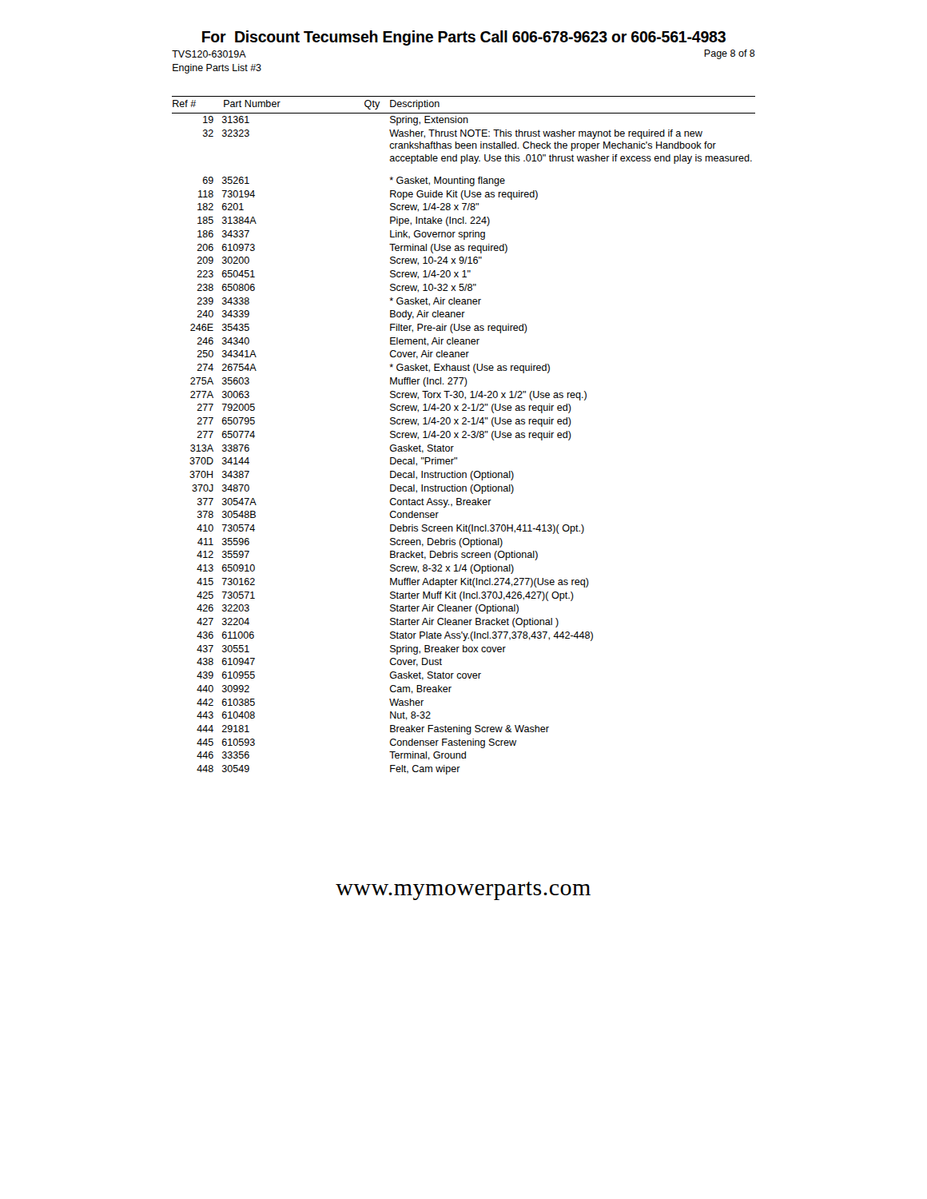For Discount Tecumseh Engine Parts Call 606-678-9623 or 606-561-4983
TVS120-63019A
Engine Parts List #3
Page 8 of 8
| Ref # | Part Number | Qty | Description |
| --- | --- | --- | --- |
| 19 | 31361 | | Spring, Extension |
| 32 | 32323 | | Washer, Thrust NOTE: This thrust washer maynot be required if a new crankshafthas been installed. Check the proper Mechanic's Handbook for acceptable end play. Use this .010" thrust washer if excess end play is measured. |
| 69 | 35261 | | * Gasket, Mounting flange |
| 118 | 730194 | | Rope Guide Kit (Use as required) |
| 182 | 6201 | | Screw, 1/4-28 x 7/8" |
| 185 | 31384A | | Pipe, Intake (Incl. 224) |
| 186 | 34337 | | Link, Governor spring |
| 206 | 610973 | | Terminal (Use as required) |
| 209 | 30200 | | Screw, 10-24 x 9/16" |
| 223 | 650451 | | Screw, 1/4-20 x 1" |
| 238 | 650806 | | Screw, 10-32 x 5/8" |
| 239 | 34338 | | * Gasket, Air cleaner |
| 240 | 34339 | | Body, Air cleaner |
| 246E | 35435 | | Filter, Pre-air (Use as required) |
| 246 | 34340 | | Element, Air cleaner |
| 250 | 34341A | | Cover, Air cleaner |
| 274 | 26754A | | * Gasket, Exhaust (Use as required) |
| 275A | 35603 | | Muffler (Incl. 277) |
| 277A | 30063 | | Screw, Torx T-30, 1/4-20 x 1/2" (Use as req.) |
| 277 | 792005 | | Screw, 1/4-20 x 2-1/2" (Use as requir ed) |
| 277 | 650795 | | Screw, 1/4-20 x 2-1/4" (Use as requir ed) |
| 277 | 650774 | | Screw, 1/4-20 x 2-3/8" (Use as requir ed) |
| 313A | 33876 | | Gasket, Stator |
| 370D | 34144 | | Decal, "Primer" |
| 370H | 34387 | | Decal, Instruction (Optional) |
| 370J | 34870 | | Decal, Instruction (Optional) |
| 377 | 30547A | | Contact Assy., Breaker |
| 378 | 30548B | | Condenser |
| 410 | 730574 | | Debris Screen Kit(Incl.370H,411-413)( Opt.) |
| 411 | 35596 | | Screen, Debris (Optional) |
| 412 | 35597 | | Bracket, Debris screen (Optional) |
| 413 | 650910 | | Screw, 8-32 x 1/4 (Optional) |
| 415 | 730162 | | Muffler Adapter Kit(Incl.274,277)(Use as req) |
| 425 | 730571 | | Starter Muff Kit (Incl.370J,426,427)( Opt.) |
| 426 | 32203 | | Starter Air Cleaner (Optional) |
| 427 | 32204 | | Starter Air Cleaner Bracket (Optional ) |
| 436 | 611006 | | Stator Plate Ass'y.(Incl.377,378,437, 442-448) |
| 437 | 30551 | | Spring, Breaker box cover |
| 438 | 610947 | | Cover, Dust |
| 439 | 610955 | | Gasket, Stator cover |
| 440 | 30992 | | Cam, Breaker |
| 442 | 610385 | | Washer |
| 443 | 610408 | | Nut, 8-32 |
| 444 | 29181 | | Breaker Fastening Screw & Washer |
| 445 | 610593 | | Condenser Fastening Screw |
| 446 | 33356 | | Terminal, Ground |
| 448 | 30549 | | Felt, Cam wiper |
www.mymowerparts.com